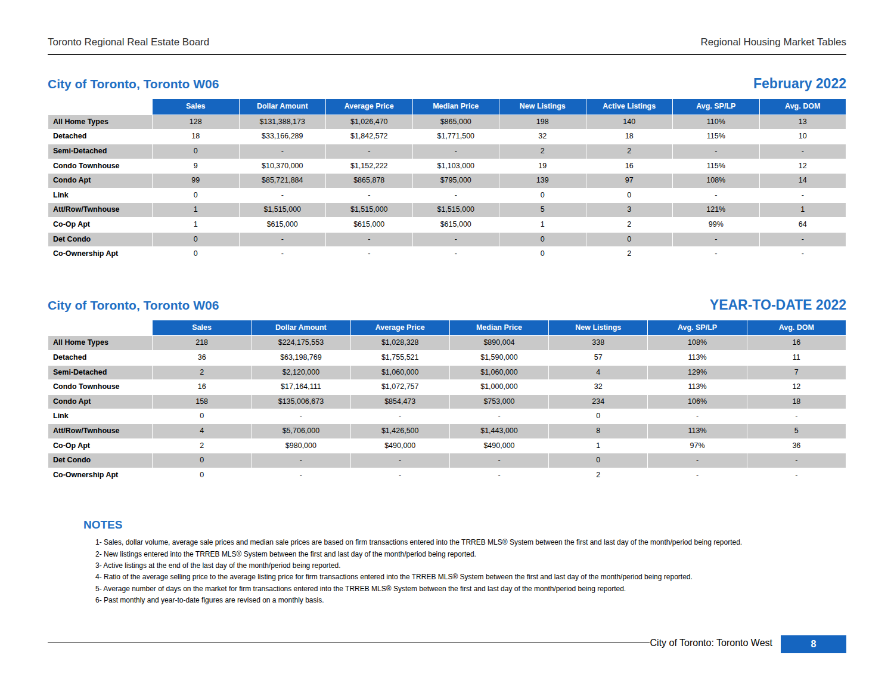Toronto Regional Real Estate Board
Regional Housing Market Tables
City of Toronto, Toronto W06
February 2022
| | Sales | Dollar Amount | Average Price | Median Price | New Listings | Active Listings | Avg. SP/LP | Avg. DOM |
| --- | --- | --- | --- | --- | --- | --- | --- | --- |
| All Home Types | 128 | $131,388,173 | $1,026,470 | $865,000 | 198 | 140 | 110% | 13 |
| Detached | 18 | $33,166,289 | $1,842,572 | $1,771,500 | 32 | 18 | 115% | 10 |
| Semi-Detached | 0 | - | - | - | 2 | 2 | - | - |
| Condo Townhouse | 9 | $10,370,000 | $1,152,222 | $1,103,000 | 19 | 16 | 115% | 12 |
| Condo Apt | 99 | $85,721,884 | $865,878 | $795,000 | 139 | 97 | 108% | 14 |
| Link | 0 | - | - | - | 0 | 0 | - | - |
| Att/Row/Twnhouse | 1 | $1,515,000 | $1,515,000 | $1,515,000 | 5 | 3 | 121% | 1 |
| Co-Op Apt | 1 | $615,000 | $615,000 | $615,000 | 1 | 2 | 99% | 64 |
| Det Condo | 0 | - | - | - | 0 | 0 | - | - |
| Co-Ownership Apt | 0 | - | - | - | 0 | 2 | - | - |
City of Toronto, Toronto W06
YEAR-TO-DATE 2022
| | Sales | Dollar Amount | Average Price | Median Price | New Listings | Avg. SP/LP | Avg. DOM |
| --- | --- | --- | --- | --- | --- | --- | --- |
| All Home Types | 218 | $224,175,553 | $1,028,328 | $890,004 | 338 | 108% | 16 |
| Detached | 36 | $63,198,769 | $1,755,521 | $1,590,000 | 57 | 113% | 11 |
| Semi-Detached | 2 | $2,120,000 | $1,060,000 | $1,060,000 | 4 | 129% | 7 |
| Condo Townhouse | 16 | $17,164,111 | $1,072,757 | $1,000,000 | 32 | 113% | 12 |
| Condo Apt | 158 | $135,006,673 | $854,473 | $753,000 | 234 | 106% | 18 |
| Link | 0 | - | - | - | 0 | - | - |
| Att/Row/Twnhouse | 4 | $5,706,000 | $1,426,500 | $1,443,000 | 8 | 113% | 5 |
| Co-Op Apt | 2 | $980,000 | $490,000 | $490,000 | 1 | 97% | 36 |
| Det Condo | 0 | - | - | - | 0 | - | - |
| Co-Ownership Apt | 0 | - | - | - | 2 | - | - |
NOTES
1- Sales, dollar volume, average sale prices and median sale prices are based on firm transactions entered into the TRREB MLS® System between the first and last day of the month/period being reported.
2- New listings entered into the TRREB MLS® System between the first and last day of the month/period being reported.
3- Active listings at the end of the last day of the month/period being reported.
4- Ratio of the average selling price to the average listing price for firm transactions entered into the TRREB MLS® System between the first and last day of the month/period being reported.
5- Average number of days on the market for firm transactions entered into the TRREB MLS® System between the first and last day of the month/period being reported.
6- Past monthly and year-to-date figures are revised on a monthly basis.
City of Toronto: Toronto West
8